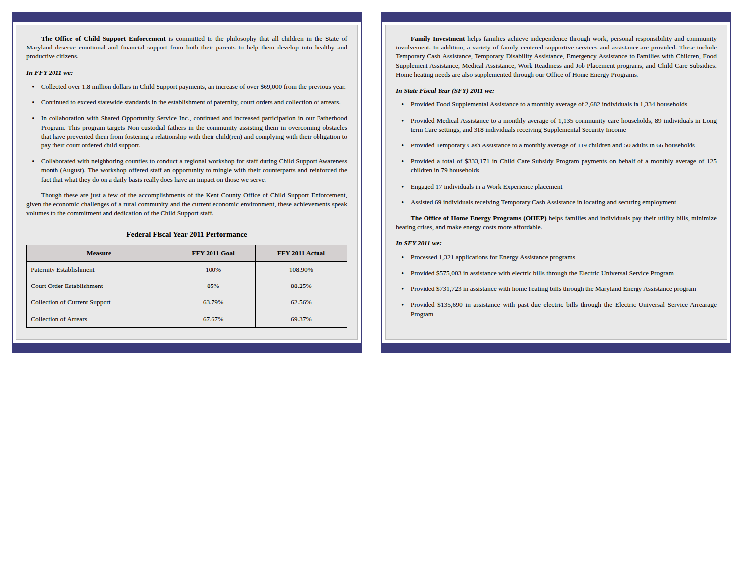The Office of Child Support Enforcement is committed to the philosophy that all children in the State of Maryland deserve emotional and financial support from both their parents to help them develop into healthy and productive citizens.
In FFY 2011 we:
Collected over 1.8 million dollars in Child Support payments, an increase of over $69,000 from the previous year.
Continued to exceed statewide standards in the establishment of paternity, court orders and collection of arrears.
In collaboration with Shared Opportunity Service Inc., continued and increased participation in our Fatherhood Program. This program targets Non-custodial fathers in the community assisting them in overcoming obstacles that have prevented them from fostering a relationship with their child(ren) and complying with their obligation to pay their court ordered child support.
Collaborated with neighboring counties to conduct a regional workshop for staff during Child Support Awareness month (August). The workshop offered staff an opportunity to mingle with their counterparts and reinforced the fact that what they do on a daily basis really does have an impact on those we serve.
Though these are just a few of the accomplishments of the Kent County Office of Child Support Enforcement, given the economic challenges of a rural community and the current economic environment, these achievements speak volumes to the commitment and dedication of the Child Support staff.
Federal Fiscal Year 2011 Performance
| Measure | FFY 2011 Goal | FFY 2011 Actual |
| --- | --- | --- |
| Paternity Establishment | 100% | 108.90% |
| Court Order Establishment | 85% | 88.25% |
| Collection of Current Support | 63.79% | 62.56% |
| Collection of Arrears | 67.67% | 69.37% |
Family Investment helps families achieve independence through work, personal responsibility and community involvement. In addition, a variety of family centered supportive services and assistance are provided. These include Temporary Cash Assistance, Temporary Disability Assistance, Emergency Assistance to Families with Children, Food Supplement Assistance, Medical Assistance, Work Readiness and Job Placement programs, and Child Care Subsidies. Home heating needs are also supplemented through our Office of Home Energy Programs.
In State Fiscal Year (SFY) 2011 we:
Provided Food Supplemental Assistance to a monthly average of 2,682 individuals in 1,334 households
Provided Medical Assistance to a monthly average of 1,135 community care households, 89 individuals in Long term Care settings, and 318 individuals receiving Supplemental Security Income
Provided Temporary Cash Assistance to a monthly average of 119 children and 50 adults in 66 households
Provided a total of $333,171 in Child Care Subsidy Program payments on behalf of a monthly average of 125 children in 79 households
Engaged 17 individuals in a Work Experience placement
Assisted 69 individuals receiving Temporary Cash Assistance in locating and securing employment
The Office of Home Energy Programs (OHEP) helps families and individuals pay their utility bills, minimize heating crises, and make energy costs more affordable.
In SFY 2011 we:
Processed 1,321 applications for Energy Assistance programs
Provided $575,003 in assistance with electric bills through the Electric Universal Service Program
Provided $731,723 in assistance with home heating bills through the Maryland Energy Assistance program
Provided $135,690 in assistance with past due electric bills through the Electric Universal Service Arrearage Program